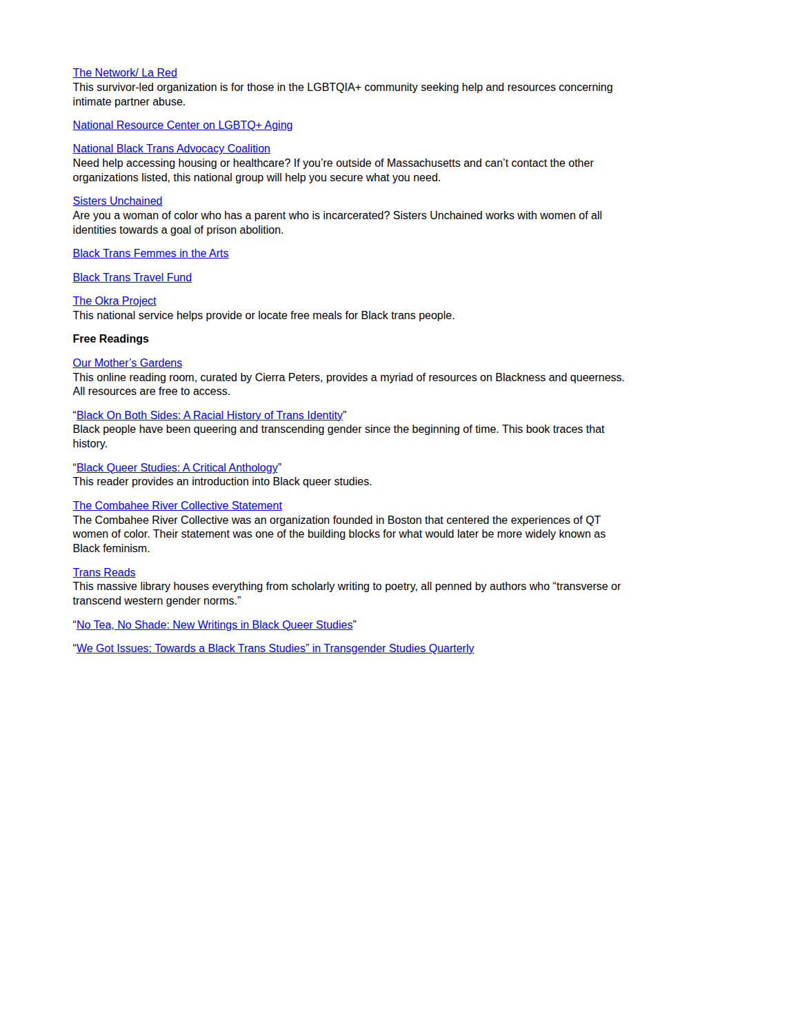The Network/ La Red
This survivor-led organization is for those in the LGBTQIA+ community seeking help and resources concerning intimate partner abuse.
National Resource Center on LGBTQ+ Aging
National Black Trans Advocacy Coalition
Need help accessing housing or healthcare? If you’re outside of Massachusetts and can’t contact the other organizations listed, this national group will help you secure what you need.
Sisters Unchained
Are you a woman of color who has a parent who is incarcerated? Sisters Unchained works with women of all identities towards a goal of prison abolition.
Black Trans Femmes in the Arts
Black Trans Travel Fund
The Okra Project
This national service helps provide or locate free meals for Black trans people.
Free Readings
Our Mother’s Gardens
This online reading room, curated by Cierra Peters, provides a myriad of resources on Blackness and queerness. All resources are free to access.
“Black On Both Sides: A Racial History of Trans Identity”
Black people have been queering and transcending gender since the beginning of time. This book traces that history.
“Black Queer Studies: A Critical Anthology”
This reader provides an introduction into Black queer studies.
The Combahee River Collective Statement
The Combahee River Collective was an organization founded in Boston that centered the experiences of QT women of color. Their statement was one of the building blocks for what would later be more widely known as Black feminism.
Trans Reads
This massive library houses everything from scholarly writing to poetry, all penned by authors who “transverse or transcend western gender norms.”
“No Tea, No Shade: New Writings in Black Queer Studies”
“We Got Issues: Towards a Black Trans Studies” in Transgender Studies Quarterly